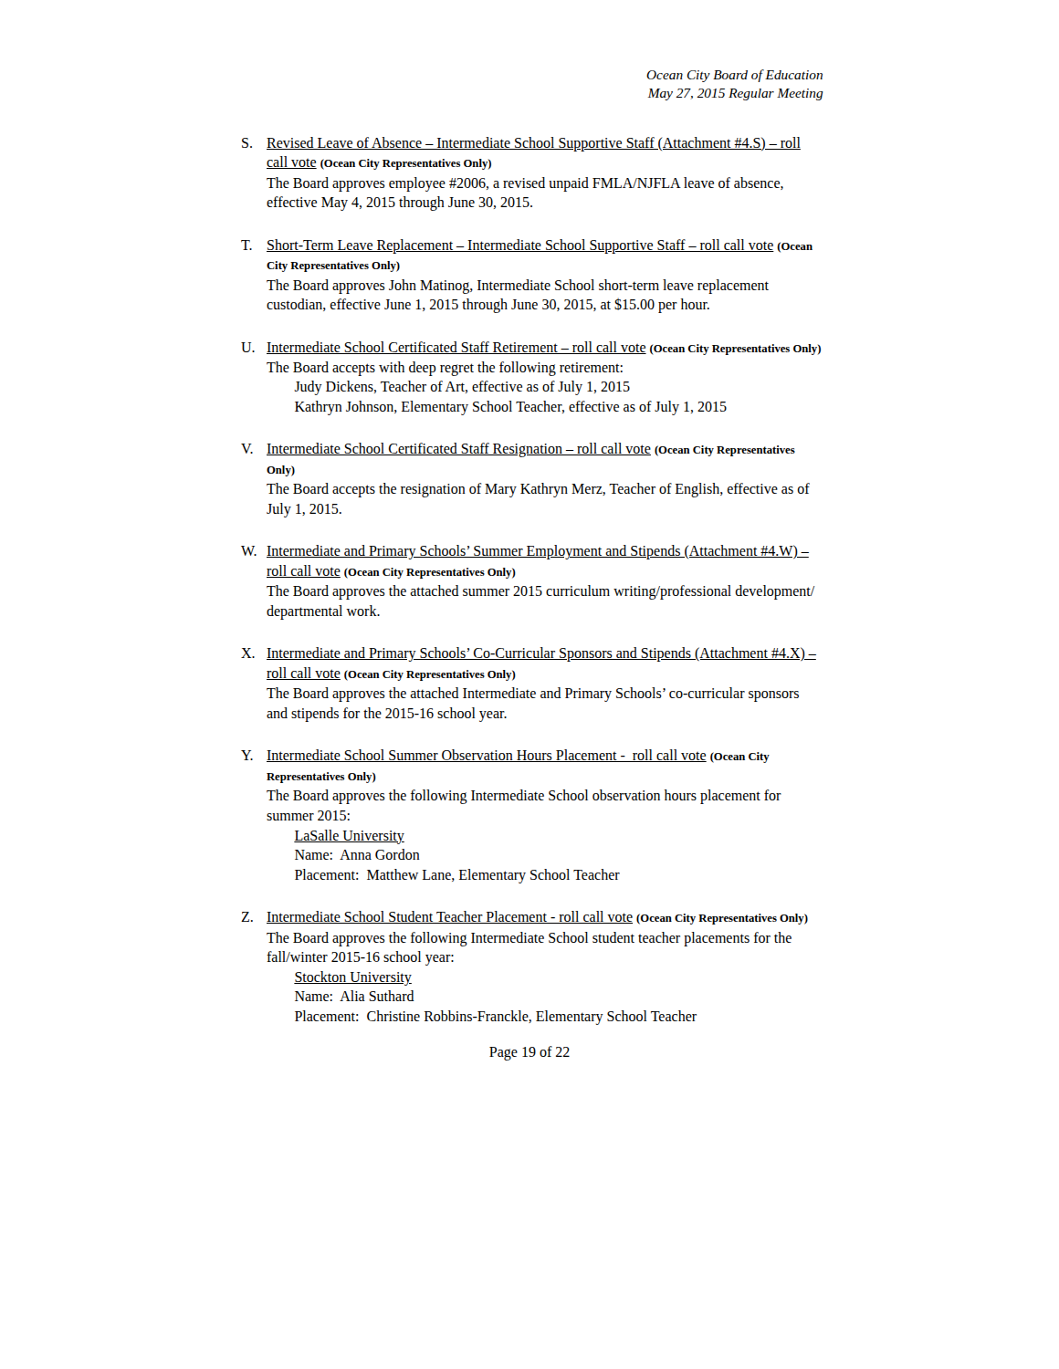Ocean City Board of Education
May 27, 2015 Regular Meeting
S. Revised Leave of Absence – Intermediate School Supportive Staff (Attachment #4.S) – roll call vote (Ocean City Representatives Only) The Board approves employee #2006, a revised unpaid FMLA/NJFLA leave of absence, effective May 4, 2015 through June 30, 2015.
T. Short-Term Leave Replacement – Intermediate School Supportive Staff – roll call vote (Ocean City Representatives Only) The Board approves John Matinog, Intermediate School short-term leave replacement custodian, effective June 1, 2015 through June 30, 2015, at $15.00 per hour.
U. Intermediate School Certificated Staff Retirement – roll call vote (Ocean City Representatives Only) The Board accepts with deep regret the following retirement: Judy Dickens, Teacher of Art, effective as of July 1, 2015 Kathryn Johnson, Elementary School Teacher, effective as of July 1, 2015
V. Intermediate School Certificated Staff Resignation – roll call vote (Ocean City Representatives Only) The Board accepts the resignation of Mary Kathryn Merz, Teacher of English, effective as of July 1, 2015.
W. Intermediate and Primary Schools’ Summer Employment and Stipends (Attachment #4.W) – roll call vote (Ocean City Representatives Only) The Board approves the attached summer 2015 curriculum writing/professional development/ departmental work.
X. Intermediate and Primary Schools’ Co-Curricular Sponsors and Stipends (Attachment #4.X) – roll call vote (Ocean City Representatives Only) The Board approves the attached Intermediate and Primary Schools’ co-curricular sponsors and stipends for the 2015-16 school year.
Y. Intermediate School Summer Observation Hours Placement - roll call vote (Ocean City Representatives Only) The Board approves the following Intermediate School observation hours placement for summer 2015: LaSalle University Name: Anna Gordon Placement: Matthew Lane, Elementary School Teacher
Z. Intermediate School Student Teacher Placement - roll call vote (Ocean City Representatives Only) The Board approves the following Intermediate School student teacher placements for the fall/winter 2015-16 school year: Stockton University Name: Alia Suthard Placement: Christine Robbins-Franckle, Elementary School Teacher
Page 19 of 22